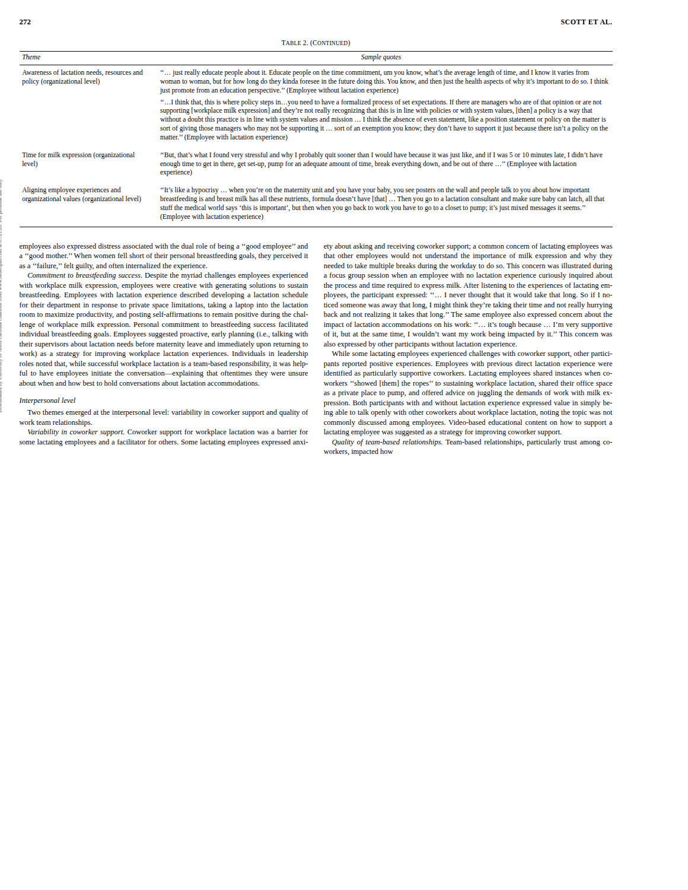Downloaded by University of North Carolina Charlotte from www.liebertpub.com at 07/21/20. For personal use only.
272 SCOTT ET AL.
TABLE 2. (CONTINUED)
| Theme | Sample quotes |
| --- | --- |
| Awareness of lactation needs, resources and policy (organizational level) | ‘‘… just really educate people about it. Educate people on the time commitment, um you know, what’s the average length of time, and I know it varies from woman to woman, but for how long do they kinda foresee in the future doing this. You know, and then just the health aspects of why it’s important to do so. I think just promote from an education perspective.’’ (Employee without lactation experience) ‘‘…I think that, this is where policy steps in…you need to have a formalized process of set expectations. If there are managers who are of that opinion or are not supporting [workplace milk expression] and they’re not really recognizing that this is in line with policies or with system values, [then] a policy is a way that without a doubt this practice is in line with system values and mission … I think the absence of even statement, like a position statement or policy on the matter is sort of giving those managers who may not be supporting it … sort of an exemption you know; they don’t have to support it just because there isn’t a policy on the matter.’’ (Employee with lactation experience) |
| Time for milk expression (organizational level) | ‘‘But, that’s what I found very stressful and why I probably quit sooner than I would have because it was just like, and if I was 5 or 10 minutes late, I didn’t have enough time to get in there, get set-up, pump for an adequate amount of time, break everything down, and be out of there …’’ (Employee with lactation experience) |
| Aligning employee experiences and organizational values (organizational level) | ‘‘It’s like a hypocrisy … when you’re on the maternity unit and you have your baby, you see posters on the wall and people talk to you about how important breastfeeding is and breast milk has all these nutrients, formula doesn’t have [that] … Then you go to a lactation consultant and make sure baby can latch, all that stuff the medical world says ‘this is important’, but then when you go back to work you have to go to a closet to pump; it’s just mixed messages it seems.’’ (Employee with lactation experience) |
employees also expressed distress associated with the dual role of being a ‘‘good employee’’ and a ‘‘good mother.’’ When women fell short of their personal breastfeeding goals, they perceived it as a ‘‘failure,’’ felt guilty, and often internalized the experience.
Commitment to breastfeeding success. Despite the myriad challenges employees experienced with workplace milk expression, employees were creative with generating solutions to sustain breastfeeding. Employees with lactation experience described developing a lactation schedule for their department in response to private space limitations, taking a laptop into the lactation room to maximize productivity, and posting self-affirmations to remain positive during the challenge of workplace milk expression. Personal commitment to breastfeeding success facilitated individual breastfeeding goals. Employees suggested proactive, early planning (i.e., talking with their supervisors about lactation needs before maternity leave and immediately upon returning to work) as a strategy for improving workplace lactation experiences. Individuals in leadership roles noted that, while successful workplace lactation is a team-based responsibility, it was helpful to have employees initiate the conversation—explaining that oftentimes they were unsure about when and how best to hold conversations about lactation accommodations.
Interpersonal level
Two themes emerged at the interpersonal level: variability in coworker support and quality of work team relationships.
Variability in coworker support. Coworker support for workplace lactation was a barrier for some lactating employees and a facilitator for others. Some lactating employees expressed anxiety about asking and receiving coworker support; a common concern of lactating employees was that other employees would not understand the importance of milk expression and why they needed to take multiple breaks during the workday to do so. This concern was illustrated during a focus group session when an employee with no lactation experience curiously inquired about the process and time required to express milk. After listening to the experiences of lactating employees, the participant expressed: ‘‘… I never thought that it would take that long. So if I noticed someone was away that long, I might think they’re taking their time and not really hurrying back and not realizing it takes that long.’’ The same employee also expressed concern about the impact of lactation accommodations on his work: ‘‘… it’s tough because … I’m very supportive of it, but at the same time, I wouldn’t want my work being impacted by it.’’ This concern was also expressed by other participants without lactation experience.
While some lactating employees experienced challenges with coworker support, other participants reported positive experiences. Employees with previous direct lactation experience were identified as particularly supportive coworkers. Lactating employees shared instances when coworkers ‘‘showed [them] the ropes’’ to sustaining workplace lactation, shared their office space as a private place to pump, and offered advice on juggling the demands of work with milk expression. Both participants with and without lactation experience expressed value in simply being able to talk openly with other coworkers about workplace lactation, noting the topic was not commonly discussed among employees. Video-based educational content on how to support a lactating employee was suggested as a strategy for improving coworker support.
Quality of team-based relationships. Team-based relationships, particularly trust among coworkers, impacted how